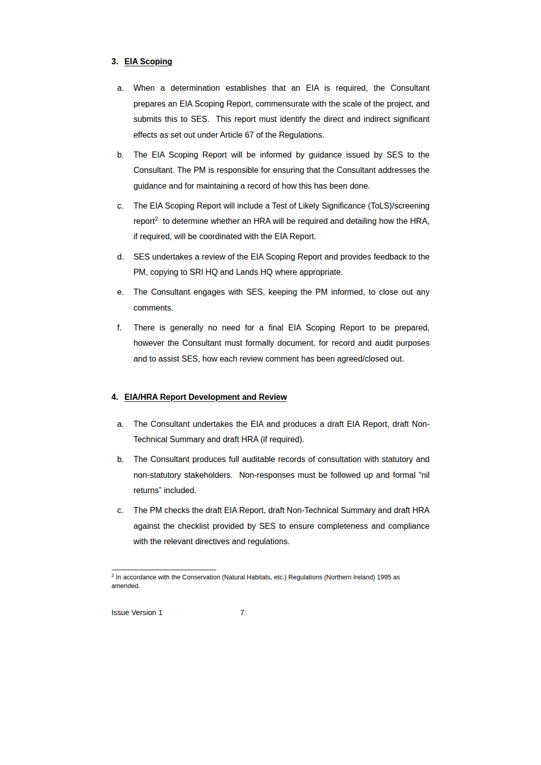3. EIA Scoping
a. When a determination establishes that an EIA is required, the Consultant prepares an EIA Scoping Report, commensurate with the scale of the project, and submits this to SES. This report must identify the direct and indirect significant effects as set out under Article 67 of the Regulations.
b. The EIA Scoping Report will be informed by guidance issued by SES to the Consultant. The PM is responsible for ensuring that the Consultant addresses the guidance and for maintaining a record of how this has been done.
c. The EIA Scoping Report will include a Test of Likely Significance (ToLS)/screening report2 to determine whether an HRA will be required and detailing how the HRA, if required, will be coordinated with the EIA Report.
d. SES undertakes a review of the EIA Scoping Report and provides feedback to the PM, copying to SRI HQ and Lands HQ where appropriate.
e. The Consultant engages with SES, keeping the PM informed, to close out any comments.
f. There is generally no need for a final EIA Scoping Report to be prepared, however the Consultant must formally document, for record and audit purposes and to assist SES, how each review comment has been agreed/closed out.
4. EIA/HRA Report Development and Review
a. The Consultant undertakes the EIA and produces a draft EIA Report, draft Non-Technical Summary and draft HRA (if required).
b. The Consultant produces full auditable records of consultation with statutory and non-statutory stakeholders. Non-responses must be followed up and formal “nil returns” included.
c. The PM checks the draft EIA Report, draft Non-Technical Summary and draft HRA against the checklist provided by SES to ensure completeness and compliance with the relevant directives and regulations.
2 In accordance with the Conservation (Natural Habitats, etc.) Regulations (Northern Ireland) 1995 as amended.
Issue Version 1
7